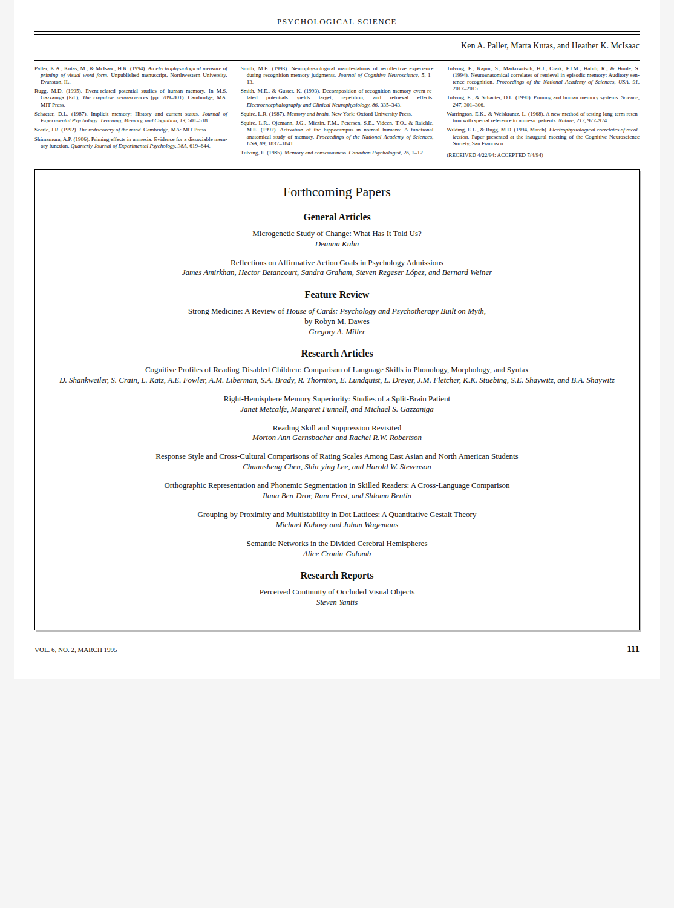PSYCHOLOGICAL SCIENCE
Ken A. Paller, Marta Kutas, and Heather K. McIsaac
Paller, K.A., Kutas, M., & McIsaac, H.K. (1994). An electrophysiological measure of priming of visual word form. Unpublished manuscript, Northwestern University, Evanston, IL.
Rugg, M.D. (1995). Event-related potential studies of human memory. In M.S. Gazzaniga (Ed.), The cognitive neurosciences (pp. 789–801). Cambridge, MA: MIT Press.
Schacter, D.L. (1987). Implicit memory: History and current status. Journal of Experimental Psychology: Learning, Memory, and Cognition, 13, 501–518.
Searle, J.R. (1992). The rediscovery of the mind. Cambridge, MA: MIT Press.
Shimamura, A.P. (1986). Priming effects in amnesia: Evidence for a dissociable memory function. Quarterly Journal of Experimental Psychology, 38A, 619–644.
Smith, M.E. (1993). Neurophysiological manifestations of recollective experience during recognition memory judgments. Journal of Cognitive Neuroscience, 5, 1–13.
Smith, M.E., & Guster, K. (1993). Decomposition of recognition memory event-related potentials yields target, repetition, and retrieval effects. Electroencephalography and Clinical Neurophysiology, 86, 335–343.
Squire, L.R. (1987). Memory and brain. New York: Oxford University Press.
Squire, L.R., Ojemann, J.G., Miezin, F.M., Petersen, S.E., Videen, T.O., & Raichle, M.E. (1992). Activation of the hippocampus in normal humans: A functional anatomical study of memory. Proceedings of the National Academy of Sciences, USA, 89, 1837–1841.
Tulving, E. (1985). Memory and consciousness. Canadian Psychologist, 26, 1–12.
Tulving, E., Kapur, S., Markowitsch, H.J., Craik, F.I.M., Habib, R., & Houle, S. (1994). Neuroanatomical correlates of retrieval in episodic memory: Auditory sentence recognition. Proceedings of the National Academy of Sciences, USA, 91, 2012–2015.
Tulving, E., & Schacter, D.L. (1990). Priming and human memory systems. Science, 247, 301–306.
Warrington, E.K., & Weiskrantz, L. (1968). A new method of testing long-term retention with special reference to amnesic patients. Nature, 217, 972–974.
Wilding, E.L., & Rugg, M.D. (1994, March). Electrophysiological correlates of recollection. Paper presented at the inaugural meeting of the Cognitive Neuroscience Society, San Francisco.
(RECEIVED 4/22/94; ACCEPTED 7/4/94)
Forthcoming Papers
General Articles
Microgenetic Study of Change: What Has It Told Us? Deanna Kuhn
Reflections on Affirmative Action Goals in Psychology Admissions James Amirkhan, Hector Betancourt, Sandra Graham, Steven Regeser López, and Bernard Weiner
Feature Review
Strong Medicine: A Review of House of Cards: Psychology and Psychotherapy Built on Myth,
by Robyn M. Dawes Gregory A. Miller
Research Articles
Cognitive Profiles of Reading-Disabled Children: Comparison of Language Skills in Phonology, Morphology, and Syntax D. Shankweiler, S. Crain, L. Katz, A.E. Fowler, A.M. Liberman, S.A. Brady, R. Thornton, E. Lundquist, L. Dreyer, J.M. Fletcher, K.K. Stuebing, S.E. Shaywitz, and B.A. Shaywitz
Right-Hemisphere Memory Superiority: Studies of a Split-Brain Patient Janet Metcalfe, Margaret Funnell, and Michael S. Gazzaniga
Reading Skill and Suppression Revisited Morton Ann Gernsbacher and Rachel R.W. Robertson
Response Style and Cross-Cultural Comparisons of Rating Scales Among East Asian and North American Students Chuansheng Chen, Shin-ying Lee, and Harold W. Stevenson
Orthographic Representation and Phonemic Segmentation in Skilled Readers: A Cross-Language Comparison Ilana Ben-Dror, Ram Frost, and Shlomo Bentin
Grouping by Proximity and Multistability in Dot Lattices: A Quantitative Gestalt Theory Michael Kubovy and Johan Wagemans
Semantic Networks in the Divided Cerebral Hemispheres Alice Cronin-Golomb
Research Reports
Perceived Continuity of Occluded Visual Objects Steven Yantis
VOL. 6, NO. 2, MARCH 1995 111